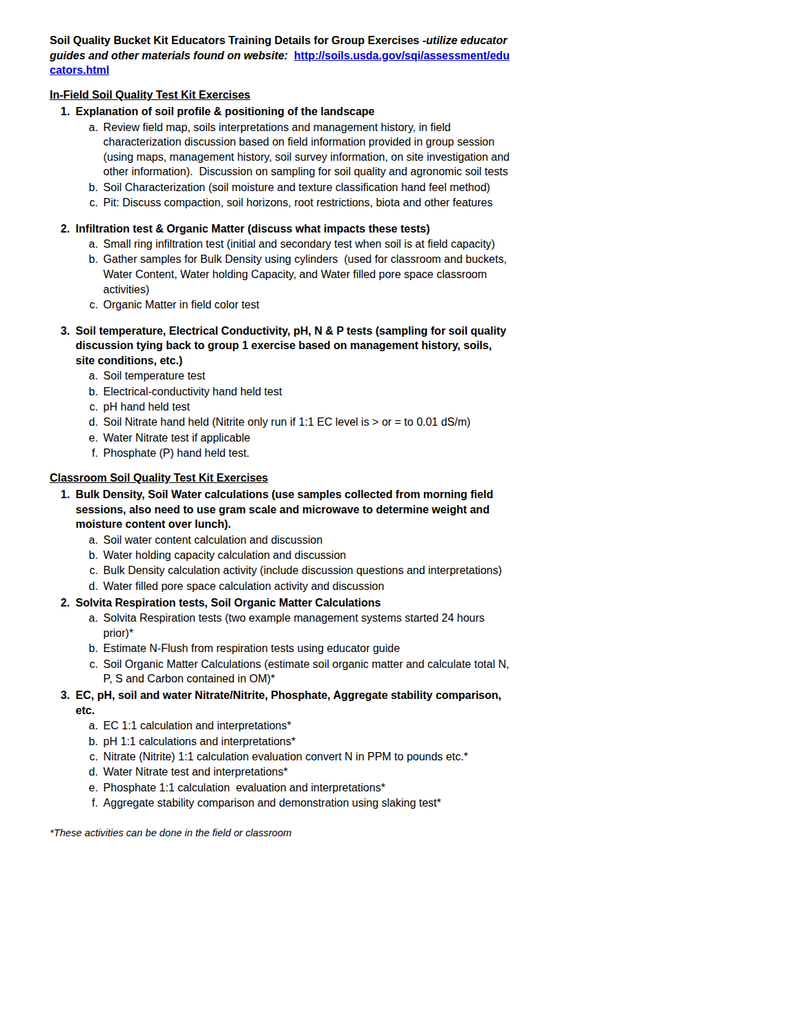Soil Quality Bucket Kit Educators Training Details for Group Exercises -utilize educator guides and other materials found on website: http://soils.usda.gov/sqi/assessment/educators.html
In-Field Soil Quality Test Kit Exercises
Explanation of soil profile & positioning of the landscape
Review field map, soils interpretations and management history, in field characterization discussion based on field information provided in group session (using maps, management history, soil survey information, on site investigation and other information). Discussion on sampling for soil quality and agronomic soil tests
Soil Characterization (soil moisture and texture classification hand feel method)
Pit: Discuss compaction, soil horizons, root restrictions, biota and other features
Infiltration test & Organic Matter (discuss what impacts these tests)
Small ring infiltration test (initial and secondary test when soil is at field capacity)
Gather samples for Bulk Density using cylinders (used for classroom and buckets, Water Content, Water holding Capacity, and Water filled pore space classroom activities)
Organic Matter in field color test
Soil temperature, Electrical Conductivity, pH, N & P tests (sampling for soil quality discussion tying back to group 1 exercise based on management history, soils, site conditions, etc.)
Soil temperature test
Electrical-conductivity hand held test
pH hand held test
Soil Nitrate hand held (Nitrite only run if 1:1 EC level is > or = to 0.01 dS/m)
Water Nitrate test if applicable
Phosphate (P) hand held test.
Classroom Soil Quality Test Kit Exercises
Bulk Density, Soil Water calculations (use samples collected from morning field sessions, also need to use gram scale and microwave to determine weight and moisture content over lunch).
Soil water content calculation and discussion
Water holding capacity calculation and discussion
Bulk Density calculation activity (include discussion questions and interpretations)
Water filled pore space calculation activity and discussion
Solvita Respiration tests, Soil Organic Matter Calculations
Solvita Respiration tests (two example management systems started 24 hours prior)*
Estimate N-Flush from respiration tests using educator guide
Soil Organic Matter Calculations (estimate soil organic matter and calculate total N, P, S and Carbon contained in OM)*
EC, pH, soil and water Nitrate/Nitrite, Phosphate, Aggregate stability comparison, etc.
EC 1:1 calculation and interpretations*
pH 1:1 calculations and interpretations*
Nitrate (Nitrite) 1:1 calculation evaluation convert N in PPM to pounds etc.*
Water Nitrate test and interpretations*
Phosphate 1:1 calculation evaluation and interpretations*
Aggregate stability comparison and demonstration using slaking test*
*These activities can be done in the field or classroom